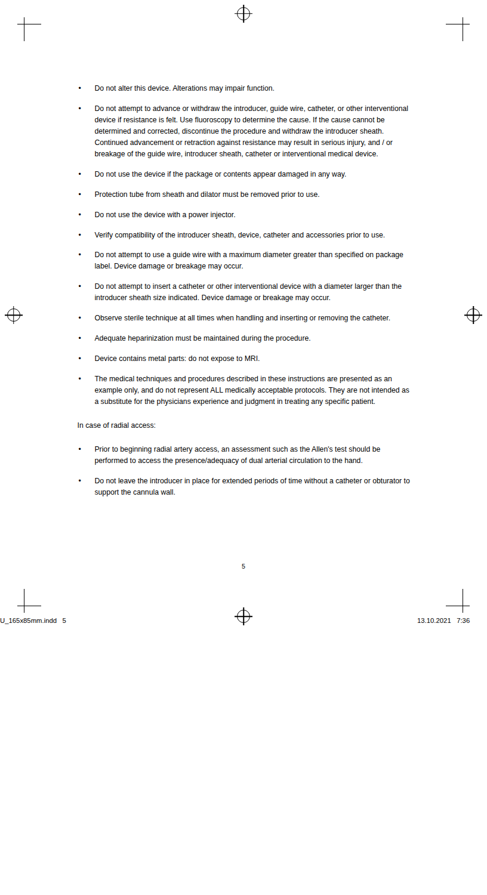Do not alter this device. Alterations may impair function.
Do not attempt to advance or withdraw the introducer, guide wire, catheter, or other interventional device if resistance is felt. Use fluoroscopy to determine the cause. If the cause cannot be determined and corrected, discontinue the procedure and withdraw the introducer sheath. Continued advancement or retraction against resistance may result in serious injury, and / or breakage of the guide wire, introducer sheath, catheter or interventional medical device.
Do not use the device if the package or contents appear damaged in any way.
Protection tube from sheath and dilator must be removed prior to use.
Do not use the device with a power injector.
Verify compatibility of the introducer sheath, device, catheter and accessories prior to use.
Do not attempt to use a guide wire with a maximum diameter greater than specified on package label. Device damage or breakage may occur.
Do not attempt to insert a catheter or other interventional device with a diameter larger than the introducer sheath size indicated. Device damage or breakage may occur.
Observe sterile technique at all times when handling and inserting or removing the catheter.
Adequate heparinization must be maintained during the procedure.
Device contains metal parts: do not expose to MRI.
The medical techniques and procedures described in these instructions are presented as an example only, and do not represent ALL medically acceptable protocols. They are not intended as a substitute for the physicians experience and judgment in treating any specific patient.
In case of radial access:
Prior to beginning radial artery access, an assessment such as the Allen's test should be performed to access the presence/adequacy of dual arterial circulation to the hand.
Do not leave the introducer in place for extended periods of time without a catheter or obturator to support the cannula wall.
5
U_165x85mm.indd 5
13.10.2021 7:36